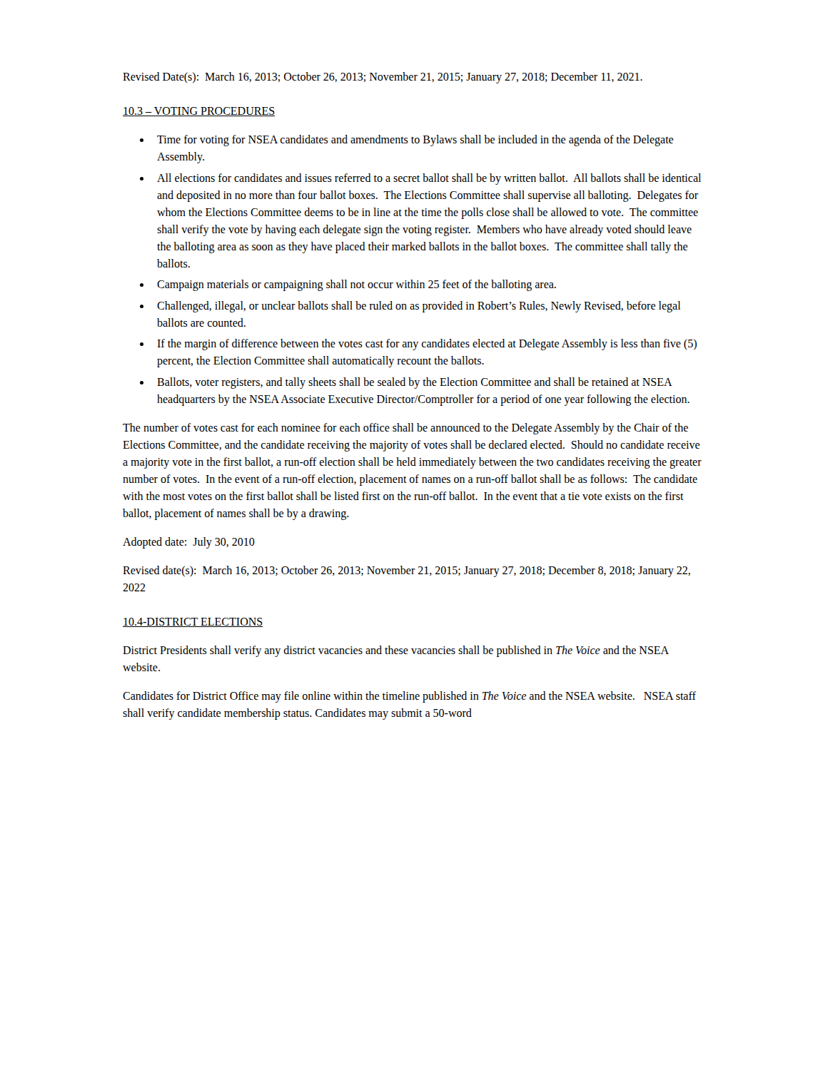Revised Date(s): March 16, 2013; October 26, 2013; November 21, 2015; January 27, 2018; December 11, 2021.
10.3 – VOTING PROCEDURES
Time for voting for NSEA candidates and amendments to Bylaws shall be included in the agenda of the Delegate Assembly.
All elections for candidates and issues referred to a secret ballot shall be by written ballot. All ballots shall be identical and deposited in no more than four ballot boxes. The Elections Committee shall supervise all balloting. Delegates for whom the Elections Committee deems to be in line at the time the polls close shall be allowed to vote. The committee shall verify the vote by having each delegate sign the voting register. Members who have already voted should leave the balloting area as soon as they have placed their marked ballots in the ballot boxes. The committee shall tally the ballots.
Campaign materials or campaigning shall not occur within 25 feet of the balloting area.
Challenged, illegal, or unclear ballots shall be ruled on as provided in Robert’s Rules, Newly Revised, before legal ballots are counted.
If the margin of difference between the votes cast for any candidates elected at Delegate Assembly is less than five (5) percent, the Election Committee shall automatically recount the ballots.
Ballots, voter registers, and tally sheets shall be sealed by the Election Committee and shall be retained at NSEA headquarters by the NSEA Associate Executive Director/Comptroller for a period of one year following the election.
The number of votes cast for each nominee for each office shall be announced to the Delegate Assembly by the Chair of the Elections Committee, and the candidate receiving the majority of votes shall be declared elected. Should no candidate receive a majority vote in the first ballot, a run-off election shall be held immediately between the two candidates receiving the greater number of votes. In the event of a run-off election, placement of names on a run-off ballot shall be as follows: The candidate with the most votes on the first ballot shall be listed first on the run-off ballot. In the event that a tie vote exists on the first ballot, placement of names shall be by a drawing.
Adopted date: July 30, 2010
Revised date(s): March 16, 2013; October 26, 2013; November 21, 2015; January 27, 2018; December 8, 2018; January 22, 2022
10.4-DISTRICT ELECTIONS
District Presidents shall verify any district vacancies and these vacancies shall be published in The Voice and the NSEA website.
Candidates for District Office may file online within the timeline published in The Voice and the NSEA website. NSEA staff shall verify candidate membership status. Candidates may submit a 50-word